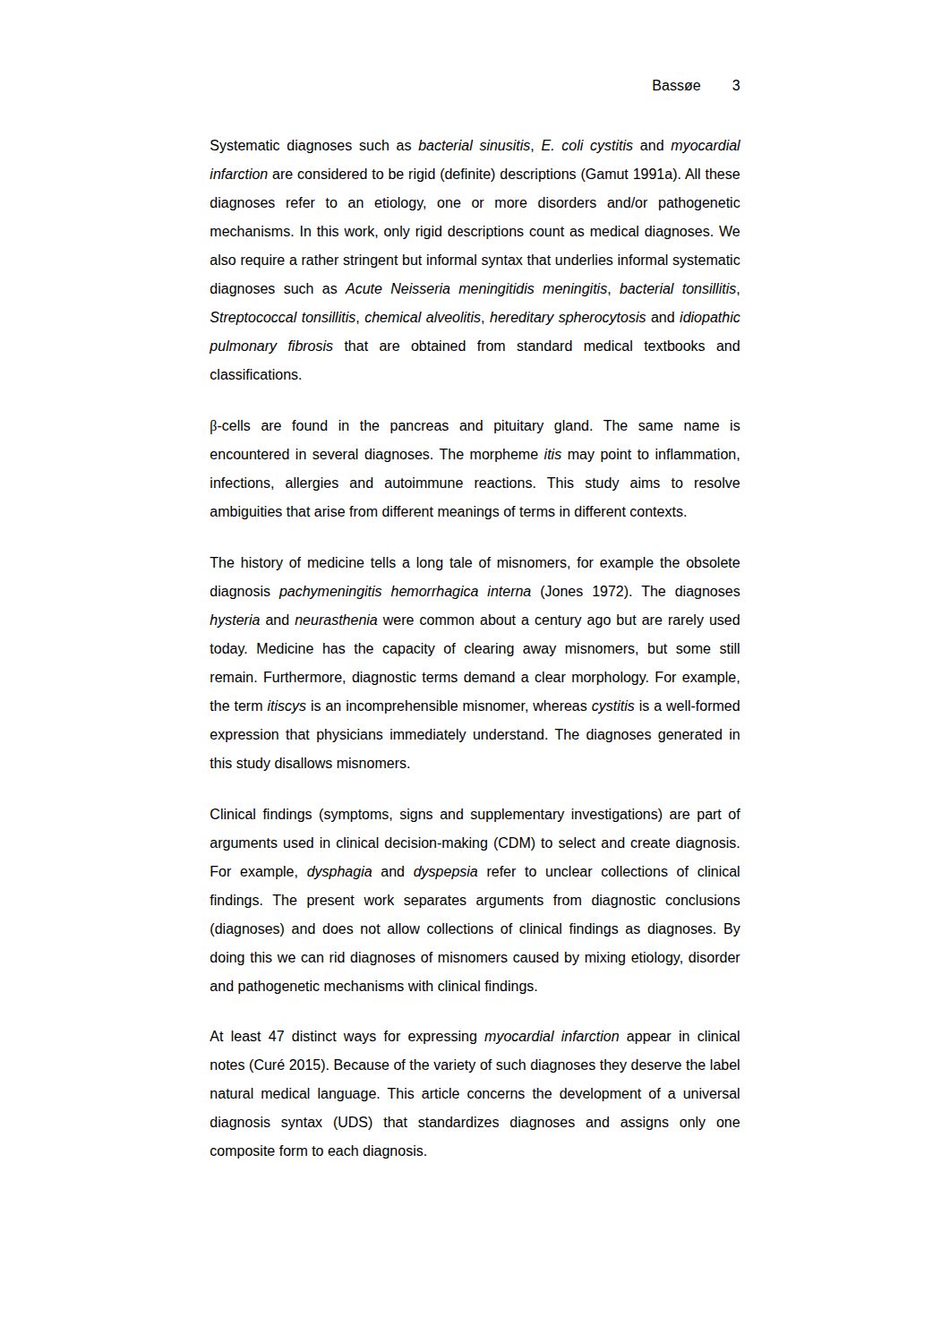Bassøe 3
Systematic diagnoses such as bacterial sinusitis, E. coli cystitis and myocardial infarction are considered to be rigid (definite) descriptions (Gamut 1991a). All these diagnoses refer to an etiology, one or more disorders and/or pathogenetic mechanisms. In this work, only rigid descriptions count as medical diagnoses. We also require a rather stringent but informal syntax that underlies informal systematic diagnoses such as Acute Neisseria meningitidis meningitis, bacterial tonsillitis, Streptococcal tonsillitis, chemical alveolitis, hereditary spherocytosis and idiopathic pulmonary fibrosis that are obtained from standard medical textbooks and classifications.
β-cells are found in the pancreas and pituitary gland. The same name is encountered in several diagnoses. The morpheme itis may point to inflammation, infections, allergies and autoimmune reactions. This study aims to resolve ambiguities that arise from different meanings of terms in different contexts.
The history of medicine tells a long tale of misnomers, for example the obsolete diagnosis pachymeningitis hemorrhagica interna (Jones 1972). The diagnoses hysteria and neurasthenia were common about a century ago but are rarely used today. Medicine has the capacity of clearing away misnomers, but some still remain. Furthermore, diagnostic terms demand a clear morphology. For example, the term itiscys is an incomprehensible misnomer, whereas cystitis is a well-formed expression that physicians immediately understand. The diagnoses generated in this study disallows misnomers.
Clinical findings (symptoms, signs and supplementary investigations) are part of arguments used in clinical decision-making (CDM) to select and create diagnosis. For example, dysphagia and dyspepsia refer to unclear collections of clinical findings. The present work separates arguments from diagnostic conclusions (diagnoses) and does not allow collections of clinical findings as diagnoses. By doing this we can rid diagnoses of misnomers caused by mixing etiology, disorder and pathogenetic mechanisms with clinical findings.
At least 47 distinct ways for expressing myocardial infarction appear in clinical notes (Curé 2015). Because of the variety of such diagnoses they deserve the label natural medical language. This article concerns the development of a universal diagnosis syntax (UDS) that standardizes diagnoses and assigns only one composite form to each diagnosis.